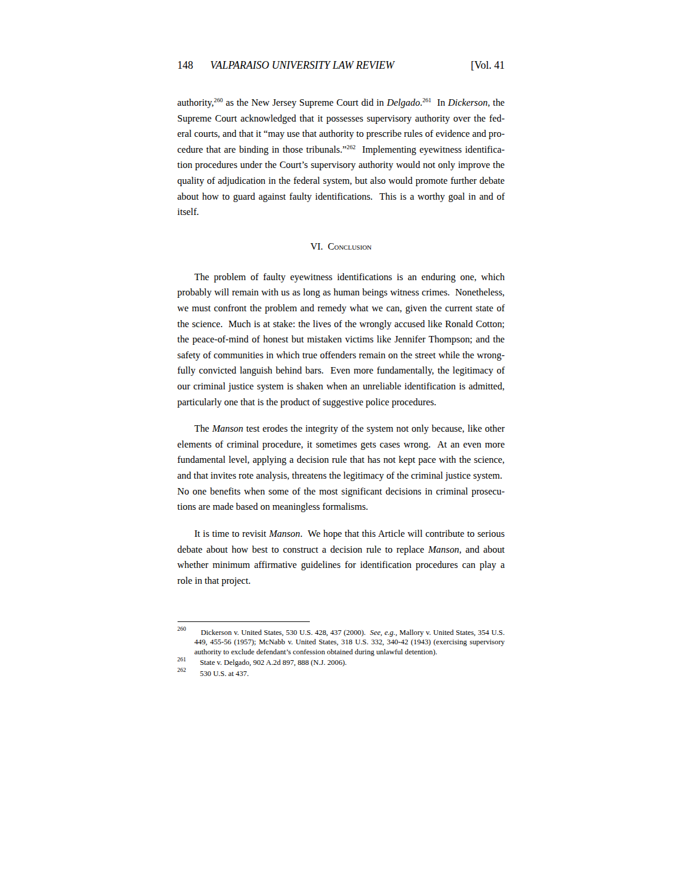148 VALPARAISO UNIVERSITY LAW REVIEW[Vol. 41
authority,260 as the New Jersey Supreme Court did in Delgado.261 In Dickerson, the Supreme Court acknowledged that it possesses supervisory authority over the federal courts, and that it “may use that authority to prescribe rules of evidence and procedure that are binding in those tribunals.”262 Implementing eyewitness identification procedures under the Court’s supervisory authority would not only improve the quality of adjudication in the federal system, but also would promote further debate about how to guard against faulty identifications. This is a worthy goal in and of itself.
VI. Conclusion
The problem of faulty eyewitness identifications is an enduring one, which probably will remain with us as long as human beings witness crimes. Nonetheless, we must confront the problem and remedy what we can, given the current state of the science. Much is at stake: the lives of the wrongly accused like Ronald Cotton; the peace-of-mind of honest but mistaken victims like Jennifer Thompson; and the safety of communities in which true offenders remain on the street while the wrongfully convicted languish behind bars. Even more fundamentally, the legitimacy of our criminal justice system is shaken when an unreliable identification is admitted, particularly one that is the product of suggestive police procedures.
The Manson test erodes the integrity of the system not only because, like other elements of criminal procedure, it sometimes gets cases wrong. At an even more fundamental level, applying a decision rule that has not kept pace with the science, and that invites rote analysis, threatens the legitimacy of the criminal justice system. No one benefits when some of the most significant decisions in criminal prosecutions are made based on meaningless formalisms.
It is time to revisit Manson. We hope that this Article will contribute to serious debate about how best to construct a decision rule to replace Manson, and about whether minimum affirmative guidelines for identification procedures can play a role in that project.
260 Dickerson v. United States, 530 U.S. 428, 437 (2000). See, e.g., Mallory v. United States, 354 U.S. 449, 455-56 (1957); McNabb v. United States, 318 U.S. 332, 340-42 (1943) (exercising supervisory authority to exclude defendant’s confession obtained during unlawful detention).
261 State v. Delgado, 902 A.2d 897, 888 (N.J. 2006).
262 530 U.S. at 437.